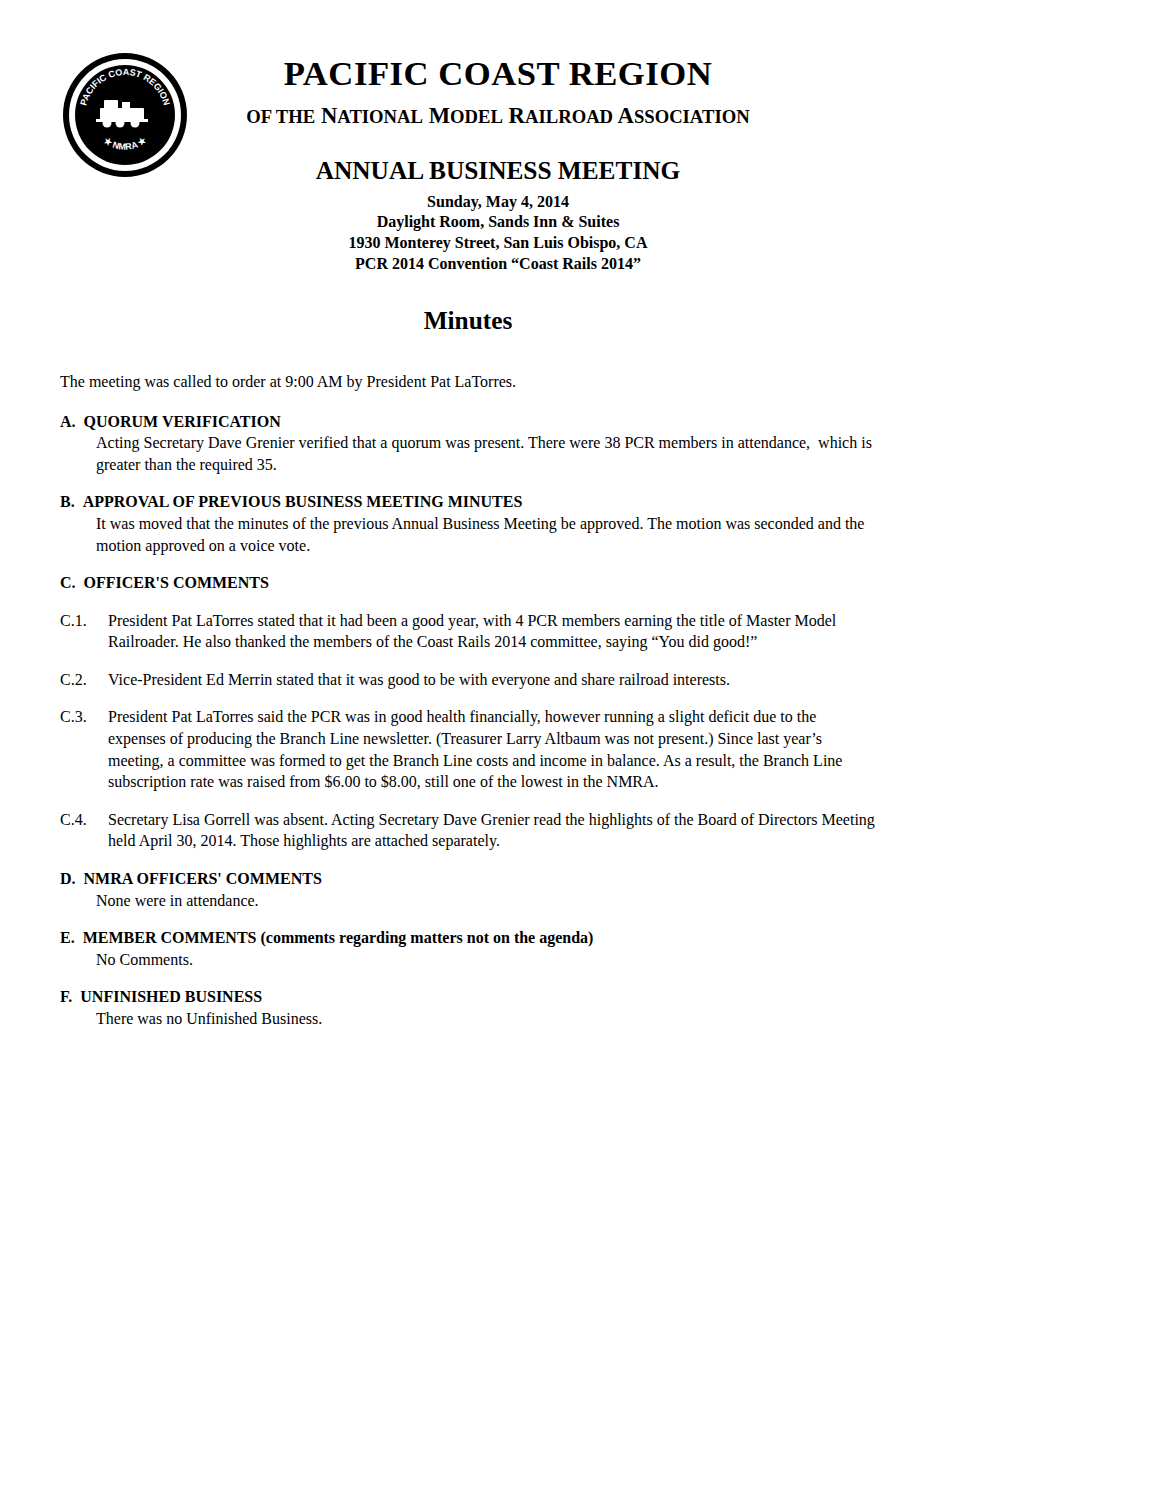PACIFIC COAST REGION ★ NMRA ★
PACIFIC COAST REGION
OF THE NATIONAL MODEL RAILROAD ASSOCIATION
ANNUAL BUSINESS MEETING
Sunday, May 4, 2014
Daylight Room, Sands Inn & Suites
1930 Monterey Street, San Luis Obispo, CA
PCR 2014 Convention “Coast Rails 2014”
Minutes
The meeting was called to order at 9:00 AM by President Pat LaTorres.
A. QUORUM VERIFICATION
Acting Secretary Dave Grenier verified that a quorum was present. There were 38 PCR members in attendance, which is greater than the required 35.
B. APPROVAL OF PREVIOUS BUSINESS MEETING MINUTES
It was moved that the minutes of the previous Annual Business Meeting be approved. The motion was seconded and the motion approved on a voice vote.
C. OFFICER'S COMMENTS
C.1.
President Pat LaTorres stated that it had been a good year, with 4 PCR members earning the title of Master Model Railroader. He also thanked the members of the Coast Rails 2014 committee, saying “You did good!”
C.2.
Vice-President Ed Merrin stated that it was good to be with everyone and share railroad interests.
C.3.
President Pat LaTorres said the PCR was in good health financially, however running a slight deficit due to the expenses of producing the Branch Line newsletter. (Treasurer Larry Altbaum was not present.) Since last year’s meeting, a committee was formed to get the Branch Line costs and income in balance. As a result, the Branch Line subscription rate was raised from $6.00 to $8.00, still one of the lowest in the NMRA.
C.4.
Secretary Lisa Gorrell was absent. Acting Secretary Dave Grenier read the highlights of the Board of Directors Meeting held April 30, 2014. Those highlights are attached separately.
D. NMRA OFFICERS' COMMENTS
None were in attendance.
E. MEMBER COMMENTS (comments regarding matters not on the agenda)
No Comments.
F. UNFINISHED BUSINESS
There was no Unfinished Business.